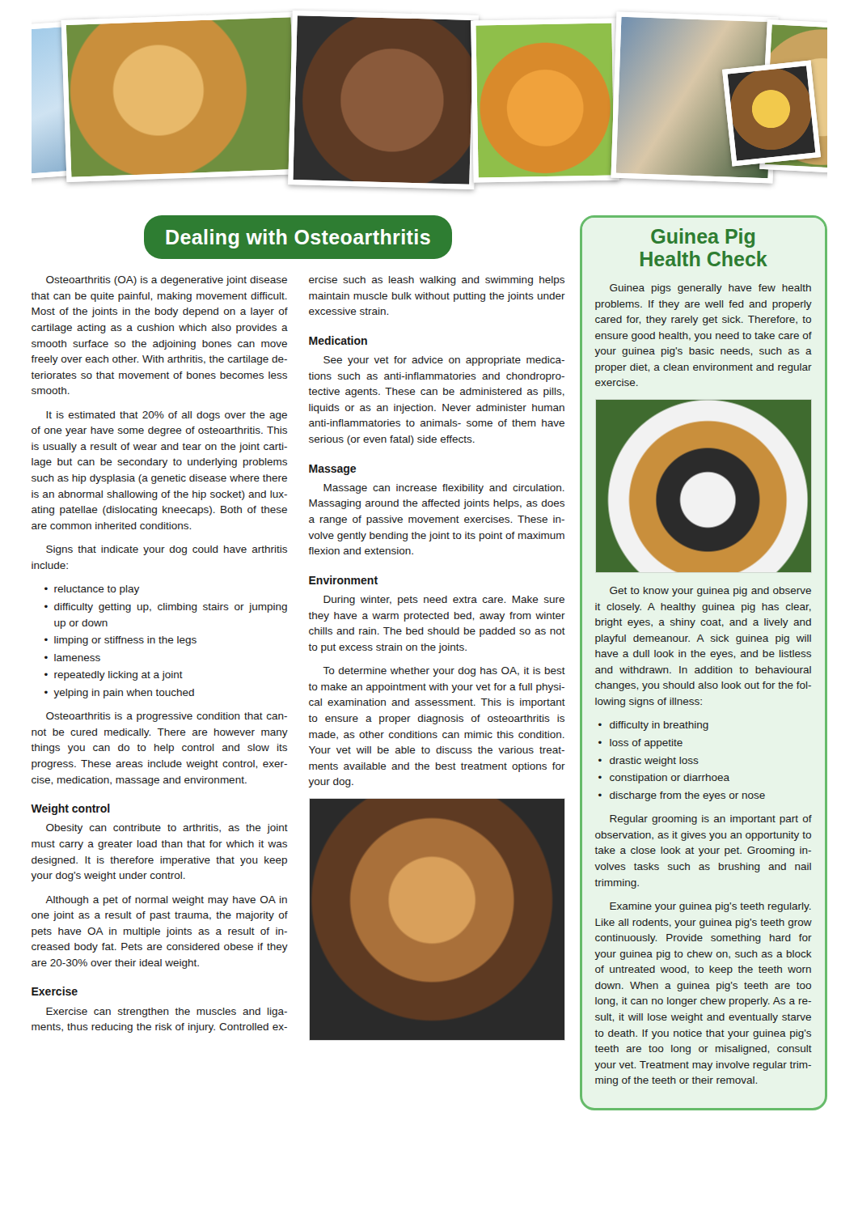Dealing with Osteoarthritis
Osteoarthritis (OA) is a degenerative joint disease that can be quite painful, making movement difficult. Most of the joints in the body depend on a layer of cartilage acting as a cushion which also provides a smooth surface so the adjoining bones can move freely over each other. With arthritis, the cartilage deteriorates so that movement of bones becomes less smooth.
It is estimated that 20% of all dogs over the age of one year have some degree of osteoarthritis. This is usually a result of wear and tear on the joint cartilage but can be secondary to underlying problems such as hip dysplasia (a genetic disease where there is an abnormal shallowing of the hip socket) and luxating patellae (dislocating kneecaps). Both of these are common inherited conditions.
Signs that indicate your dog could have arthritis include:
reluctance to play
difficulty getting up, climbing stairs or jumping up or down
limping or stiffness in the legs
lameness
repeatedly licking at a joint
yelping in pain when touched
Osteoarthritis is a progressive condition that cannot be cured medically. There are however many things you can do to help control and slow its progress. These areas include weight control, exercise, medication, massage and environment.
Weight control
Obesity can contribute to arthritis, as the joint must carry a greater load than that for which it was designed. It is therefore imperative that you keep your dog's weight under control.
Although a pet of normal weight may have OA in one joint as a result of past trauma, the majority of pets have OA in multiple joints as a result of increased body fat. Pets are considered obese if they are 20-30% over their ideal weight.
Exercise
Exercise can strengthen the muscles and ligaments, thus reducing the risk of injury. Controlled exercise such as leash walking and swimming helps maintain muscle bulk without putting the joints under excessive strain.
Medication
See your vet for advice on appropriate medications such as anti-inflammatories and chondroprotective agents. These can be administered as pills, liquids or as an injection. Never administer human anti-inflammatories to animals- some of them have serious (or even fatal) side effects.
Massage
Massage can increase flexibility and circulation. Massaging around the affected joints helps, as does a range of passive movement exercises. These involve gently bending the joint to its point of maximum flexion and extension.
Environment
During winter, pets need extra care. Make sure they have a warm protected bed, away from winter chills and rain. The bed should be padded so as not to put excess strain on the joints.
To determine whether your dog has OA, it is best to make an appointment with your vet for a full physical examination and assessment. This is important to ensure a proper diagnosis of osteoarthritis is made, as other conditions can mimic this condition. Your vet will be able to discuss the various treatments available and the best treatment options for your dog.
Guinea Pig
Health Check
Guinea pigs generally have few health problems. If they are well fed and properly cared for, they rarely get sick. Therefore, to ensure good health, you need to take care of your guinea pig's basic needs, such as a proper diet, a clean environment and regular exercise.
Get to know your guinea pig and observe it closely. A healthy guinea pig has clear, bright eyes, a shiny coat, and a lively and playful demeanour. A sick guinea pig will have a dull look in the eyes, and be listless and withdrawn. In addition to behavioural changes, you should also look out for the following signs of illness:
difficulty in breathing
loss of appetite
drastic weight loss
constipation or diarrhoea
discharge from the eyes or nose
Regular grooming is an important part of observation, as it gives you an opportunity to take a close look at your pet. Grooming involves tasks such as brushing and nail trimming.
Examine your guinea pig's teeth regularly. Like all rodents, your guinea pig's teeth grow continuously. Provide something hard for your guinea pig to chew on, such as a block of untreated wood, to keep the teeth worn down. When a guinea pig's teeth are too long, it can no longer chew properly. As a result, it will lose weight and eventually starve to death. If you notice that your guinea pig's teeth are too long or misaligned, consult your vet. Treatment may involve regular trimming of the teeth or their removal.